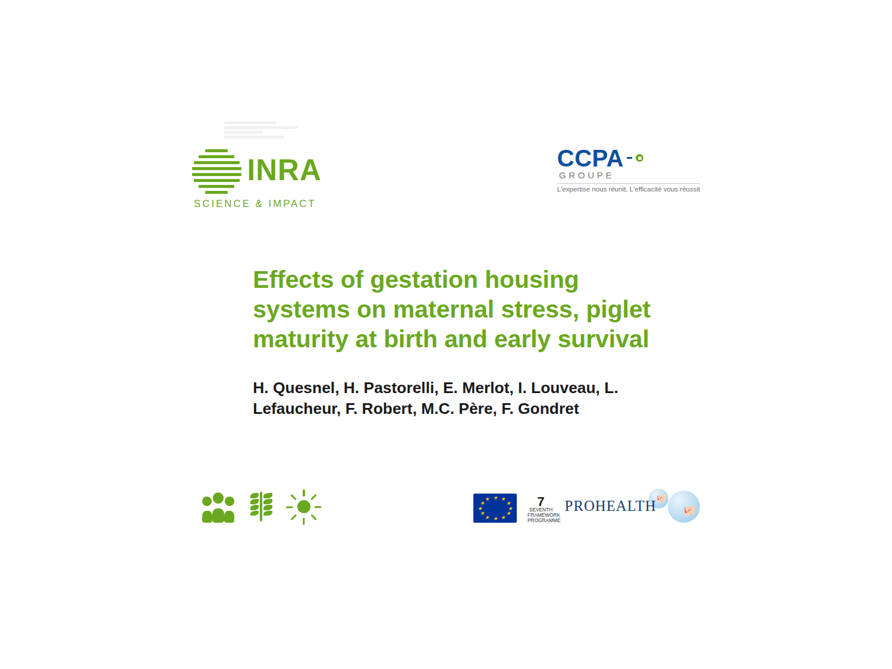INRA
Science & Impact
CCPA
GROUPE
L'expertise nous réunit, L'efficacité vous réussit
Effects of gestation housing systems on maternal stress, piglet maturity at birth and early survival
H. Quesnel, H. Pastorelli, E. Merlot, I. Louveau, L. Lefaucheur, F. Robert, M.C. Père, F. Gondret
★ ★ ★ ★ ★ ★ ★ ★ ★ ★ ★ ★
7 SEVENTH FRAMEWORK
PROGRAMME
PROHEALTH 🐖 🐖